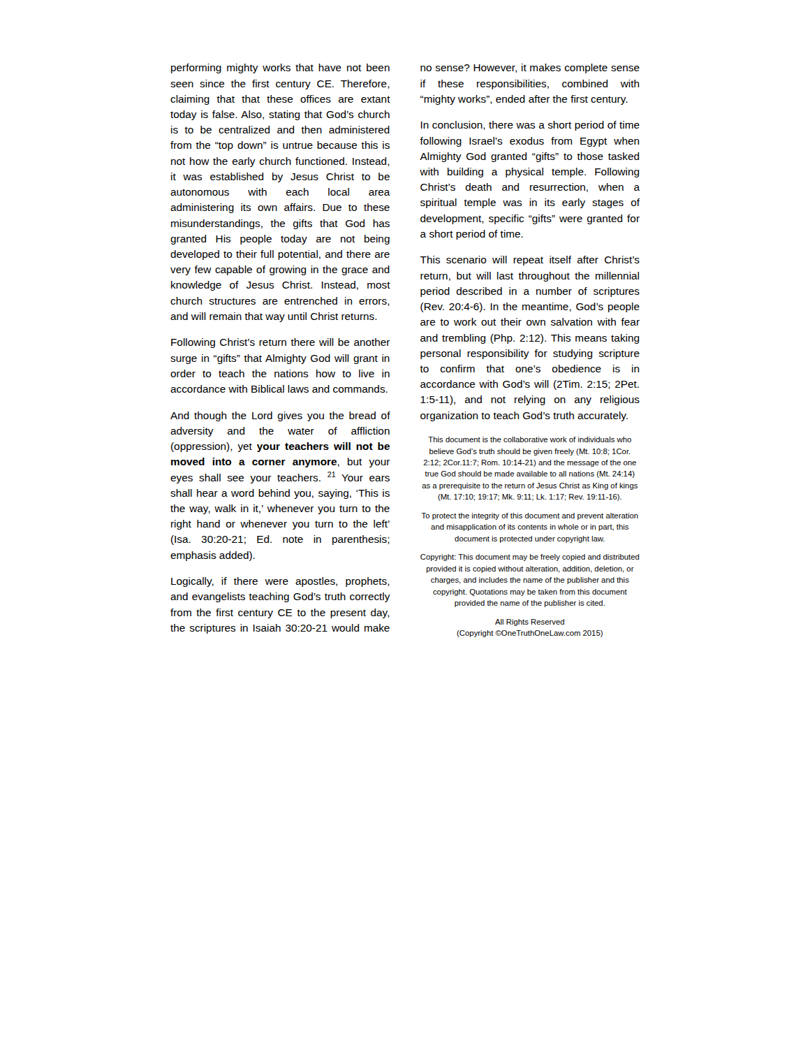performing mighty works that have not been seen since the first century CE. Therefore, claiming that that these offices are extant today is false. Also, stating that God’s church is to be centralized and then administered from the “top down” is untrue because this is not how the early church functioned. Instead, it was established by Jesus Christ to be autonomous with each local area administering its own affairs. Due to these misunderstandings, the gifts that God has granted His people today are not being developed to their full potential, and there are very few capable of growing in the grace and knowledge of Jesus Christ. Instead, most church structures are entrenched in errors, and will remain that way until Christ returns.
Following Christ’s return there will be another surge in “gifts” that Almighty God will grant in order to teach the nations how to live in accordance with Biblical laws and commands.
And though the Lord gives you the bread of adversity and the water of affliction (oppression), yet your teachers will not be moved into a corner anymore, but your eyes shall see your teachers. 21 Your ears shall hear a word behind you, saying, ‘This is the way, walk in it,’ whenever you turn to the right hand or whenever you turn to the left’ (Isa. 30:20-21; Ed. note in parenthesis; emphasis added).
Logically, if there were apostles, prophets, and evangelists teaching God’s truth correctly from the first century CE to the present day, the scriptures in Isaiah 30:20-21 would make no sense? However, it makes complete sense if these responsibilities, combined with “mighty works”, ended after the first century.
In conclusion, there was a short period of time following Israel’s exodus from Egypt when Almighty God granted “gifts” to those tasked with building a physical temple. Following Christ’s death and resurrection, when a spiritual temple was in its early stages of development, specific “gifts” were granted for a short period of time.
This scenario will repeat itself after Christ’s return, but will last throughout the millennial period described in a number of scriptures (Rev. 20:4-6). In the meantime, God’s people are to work out their own salvation with fear and trembling (Php. 2:12). This means taking personal responsibility for studying scripture to confirm that one’s obedience is in accordance with God’s will (2Tim. 2:15; 2Pet. 1:5-11), and not relying on any religious organization to teach God’s truth accurately.
This document is the collaborative work of individuals who believe God’s truth should be given freely (Mt. 10:8; 1Cor. 2:12; 2Cor.11:7; Rom. 10:14-21) and the message of the one true God should be made available to all nations (Mt. 24:14) as a prerequisite to the return of Jesus Christ as King of kings (Mt. 17:10; 19:17; Mk. 9:11; Lk. 1:17; Rev. 19:11-16).
To protect the integrity of this document and prevent alteration and misapplication of its contents in whole or in part, this document is protected under copyright law.
Copyright: This document may be freely copied and distributed provided it is copied without alteration, addition, deletion, or charges, and includes the name of the publisher and this copyright. Quotations may be taken from this document provided the name of the publisher is cited.
All Rights Reserved
(Copyright ©OneTruthOneLaw.com 2015)